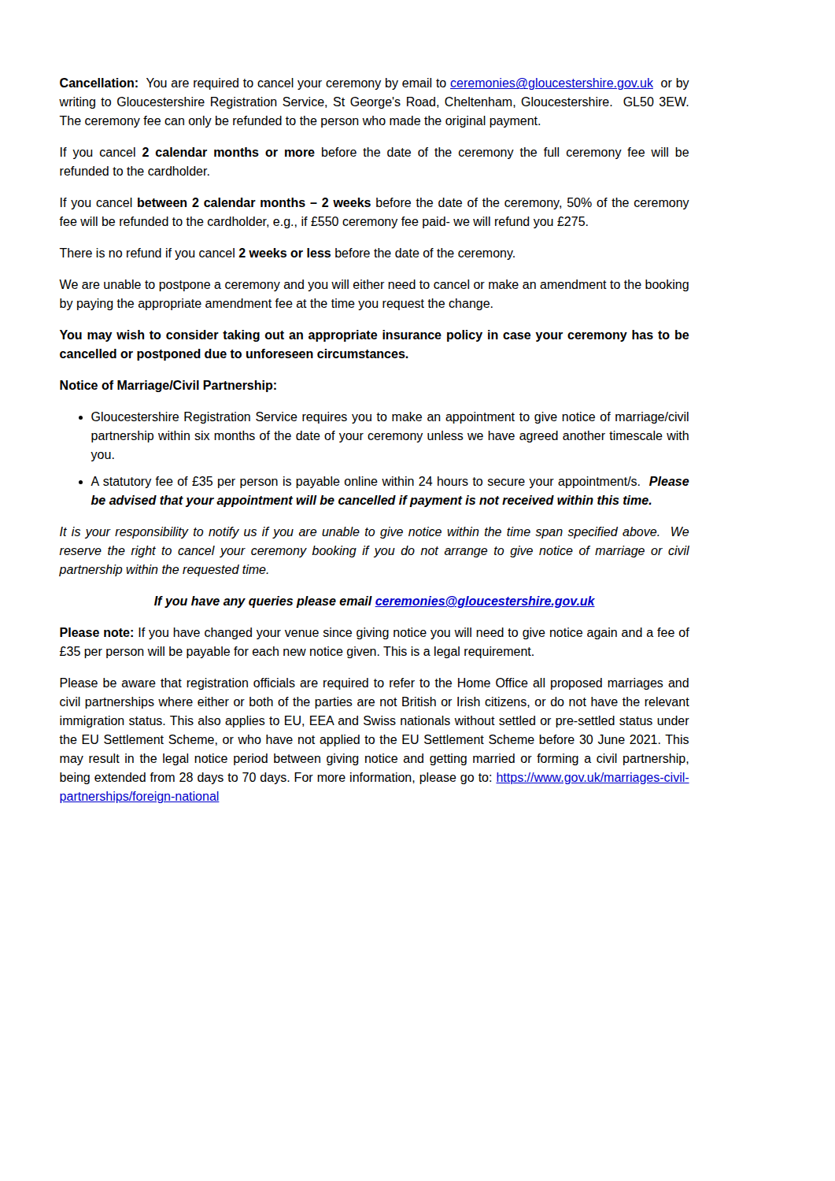Cancellation: You are required to cancel your ceremony by email to ceremonies@gloucestershire.gov.uk or by writing to Gloucestershire Registration Service, St George's Road, Cheltenham, Gloucestershire. GL50 3EW. The ceremony fee can only be refunded to the person who made the original payment.
If you cancel 2 calendar months or more before the date of the ceremony the full ceremony fee will be refunded to the cardholder.
If you cancel between 2 calendar months – 2 weeks before the date of the ceremony, 50% of the ceremony fee will be refunded to the cardholder, e.g., if £550 ceremony fee paid- we will refund you £275.
There is no refund if you cancel 2 weeks or less before the date of the ceremony.
We are unable to postpone a ceremony and you will either need to cancel or make an amendment to the booking by paying the appropriate amendment fee at the time you request the change.
You may wish to consider taking out an appropriate insurance policy in case your ceremony has to be cancelled or postponed due to unforeseen circumstances.
Notice of Marriage/Civil Partnership:
Gloucestershire Registration Service requires you to make an appointment to give notice of marriage/civil partnership within six months of the date of your ceremony unless we have agreed another timescale with you.
A statutory fee of £35 per person is payable online within 24 hours to secure your appointment/s. Please be advised that your appointment will be cancelled if payment is not received within this time.
It is your responsibility to notify us if you are unable to give notice within the time span specified above. We reserve the right to cancel your ceremony booking if you do not arrange to give notice of marriage or civil partnership within the requested time.
If you have any queries please email ceremonies@gloucestershire.gov.uk
Please note: If you have changed your venue since giving notice you will need to give notice again and a fee of £35 per person will be payable for each new notice given. This is a legal requirement.
Please be aware that registration officials are required to refer to the Home Office all proposed marriages and civil partnerships where either or both of the parties are not British or Irish citizens, or do not have the relevant immigration status. This also applies to EU, EEA and Swiss nationals without settled or pre-settled status under the EU Settlement Scheme, or who have not applied to the EU Settlement Scheme before 30 June 2021. This may result in the legal notice period between giving notice and getting married or forming a civil partnership, being extended from 28 days to 70 days. For more information, please go to: https://www.gov.uk/marriages-civil-partnerships/foreign-national